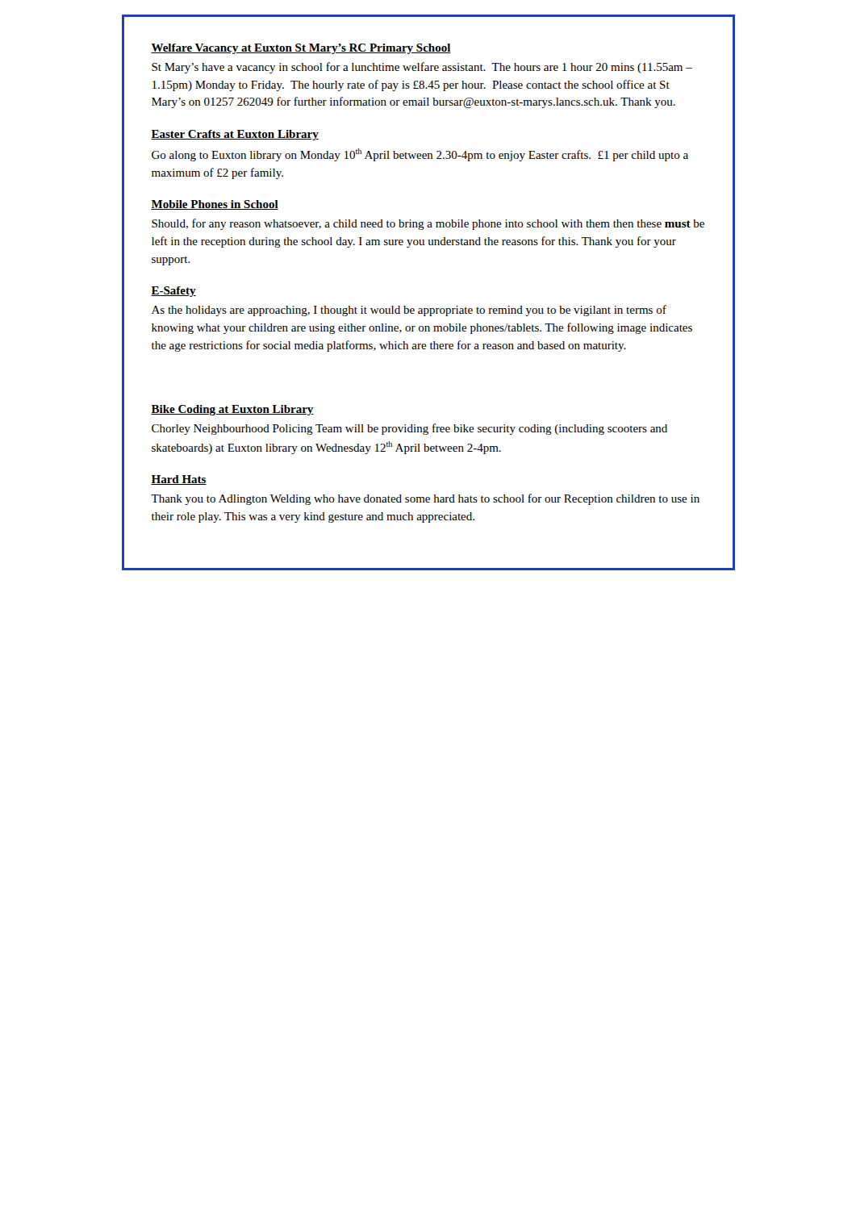Welfare Vacancy at Euxton St Mary’s RC Primary School
St Mary’s have a vacancy in school for a lunchtime welfare assistant. The hours are 1 hour 20 mins (11.55am – 1.15pm) Monday to Friday. The hourly rate of pay is £8.45 per hour. Please contact the school office at St Mary’s on 01257 262049 for further information or email bursar@euxton-st-marys.lancs.sch.uk. Thank you.
Easter Crafts at Euxton Library
Go along to Euxton library on Monday 10th April between 2.30-4pm to enjoy Easter crafts. £1 per child upto a maximum of £2 per family.
Mobile Phones in School
Should, for any reason whatsoever, a child need to bring a mobile phone into school with them then these must be left in the reception during the school day. I am sure you understand the reasons for this. Thank you for your support.
E-Safety
As the holidays are approaching, I thought it would be appropriate to remind you to be vigilant in terms of knowing what your children are using either online, or on mobile phones/tablets. The following image indicates the age restrictions for social media platforms, which are there for a reason and based on maturity.
Bike Coding at Euxton Library
Chorley Neighbourhood Policing Team will be providing free bike security coding (including scooters and skateboards) at Euxton library on Wednesday 12th April between 2-4pm.
Hard Hats
Thank you to Adlington Welding who have donated some hard hats to school for our Reception children to use in their role play. This was a very kind gesture and much appreciated.